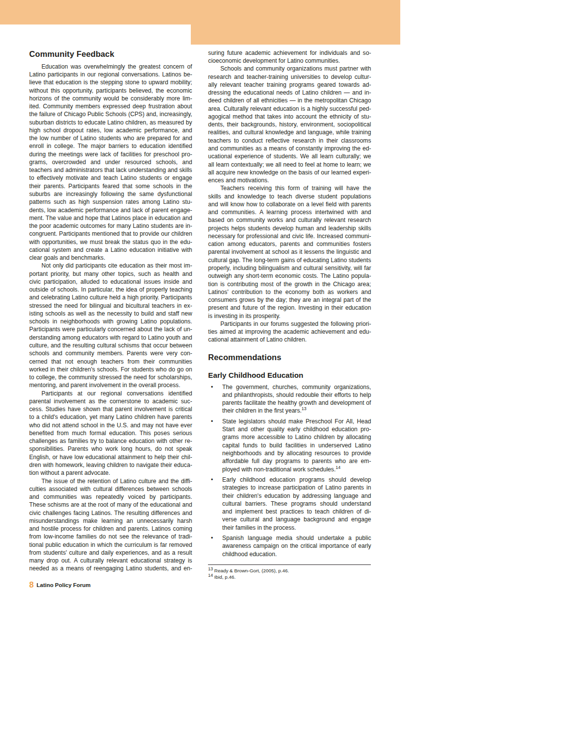Community Feedback
Education was overwhelmingly the greatest concern of Latino participants in our regional conversations. Latinos believe that education is the stepping stone to upward mobility; without this opportunity, participants believed, the economic horizons of the community would be considerably more limited. Community members expressed deep frustration about the failure of Chicago Public Schools (CPS) and, increasingly, suburban districts to educate Latino children, as measured by high school dropout rates, low academic performance, and the low number of Latino students who are prepared for and enroll in college. The major barriers to education identified during the meetings were lack of facilities for preschool programs, overcrowded and under resourced schools, and teachers and administrators that lack understanding and skills to effectively motivate and teach Latino students or engage their parents. Participants feared that some schools in the suburbs are increasingly following the same dysfunctional patterns such as high suspension rates among Latino students, low academic performance and lack of parent engagement. The value and hope that Latinos place in education and the poor academic outcomes for many Latino students are incongruent. Participants mentioned that to provide our children with opportunities, we must break the status quo in the educational system and create a Latino education initiative with clear goals and benchmarks.
Not only did participants cite education as their most important priority, but many other topics, such as health and civic participation, alluded to educational issues inside and outside of schools. In particular, the idea of properly teaching and celebrating Latino culture held a high priority. Participants stressed the need for bilingual and bicultural teachers in existing schools as well as the necessity to build and staff new schools in neighborhoods with growing Latino populations. Participants were particularly concerned about the lack of understanding among educators with regard to Latino youth and culture, and the resulting cultural schisms that occur between schools and community members. Parents were very concerned that not enough teachers from their communities worked in their children's schools. For students who do go on to college, the community stressed the need for scholarships, mentoring, and parent involvement in the overall process.
Participants at our regional conversations identified parental involvement as the cornerstone to academic success. Studies have shown that parent involvement is critical to a child's education, yet many Latino children have parents who did not attend school in the U.S. and may not have ever benefited from much formal education. This poses serious challenges as families try to balance education with other responsibilities. Parents who work long hours, do not speak English, or have low educational attainment to help their children with homework, leaving children to navigate their education without a parent advocate.
The issue of the retention of Latino culture and the difficulties associated with cultural differences between schools and communities was repeatedly voiced by participants. These schisms are at the root of many of the educational and civic challenges facing Latinos. The resulting differences and misunderstandings make learning an unnecessarily harsh and hostile process for children and parents. Latinos coming from low-income families do not see the relevance of traditional public education in which the curriculum is far removed from students' culture and daily experiences, and as a result many drop out. A culturally relevant educational strategy is needed as a means of reengaging Latino students, and ensuring future academic achievement for individuals and socioeconomic development for Latino communities.
Schools and community organizations must partner with research and teacher-training universities to develop culturally relevant teacher training programs geared towards addressing the educational needs of Latino children — and indeed children of all ethnicities — in the metropolitan Chicago area. Culturally relevant education is a highly successful pedagogical method that takes into account the ethnicity of students, their backgrounds, history, environment, sociopolitical realities, and cultural knowledge and language, while training teachers to conduct reflective research in their classrooms and communities as a means of constantly improving the educational experience of students. We all learn culturally; we all learn contextually; we all need to feel at home to learn; we all acquire new knowledge on the basis of our learned experiences and motivations.
Teachers receiving this form of training will have the skills and knowledge to teach diverse student populations and will know how to collaborate on a level field with parents and communities. A learning process intertwined with and based on community works and culturally relevant research projects helps students develop human and leadership skills necessary for professional and civic life. Increased communication among educators, parents and communities fosters parental involvement at school as it lessens the linguistic and cultural gap. The long-term gains of educating Latino students properly, including bilingualism and cultural sensitivity, will far outweigh any short-term economic costs. The Latino population is contributing most of the growth in the Chicago area; Latinos' contribution to the economy both as workers and consumers grows by the day; they are an integral part of the present and future of the region. Investing in their education is investing in its prosperity.
Participants in our forums suggested the following priorities aimed at improving the academic achievement and educational attainment of Latino children.
Recommendations
Early Childhood Education
The government, churches, community organizations, and philanthropists, should redouble their efforts to help parents facilitate the healthy growth and development of their children in the first years.13
State legislators should make Preschool For All, Head Start and other quality early childhood education programs more accessible to Latino children by allocating capital funds to build facilities in underserved Latino neighborhoods and by allocating resources to provide affordable full day programs to parents who are employed with non-traditional work schedules.14
Early childhood education programs should develop strategies to increase participation of Latino parents in their children's education by addressing language and cultural barriers. These programs should understand and implement best practices to teach children of diverse cultural and language background and engage their families in the process.
Spanish language media should undertake a public awareness campaign on the critical importance of early childhood education.
13 Ready & Brown-Gort, (2005), p.46.
14 Ibid, p.46.
8 Latino Policy Forum